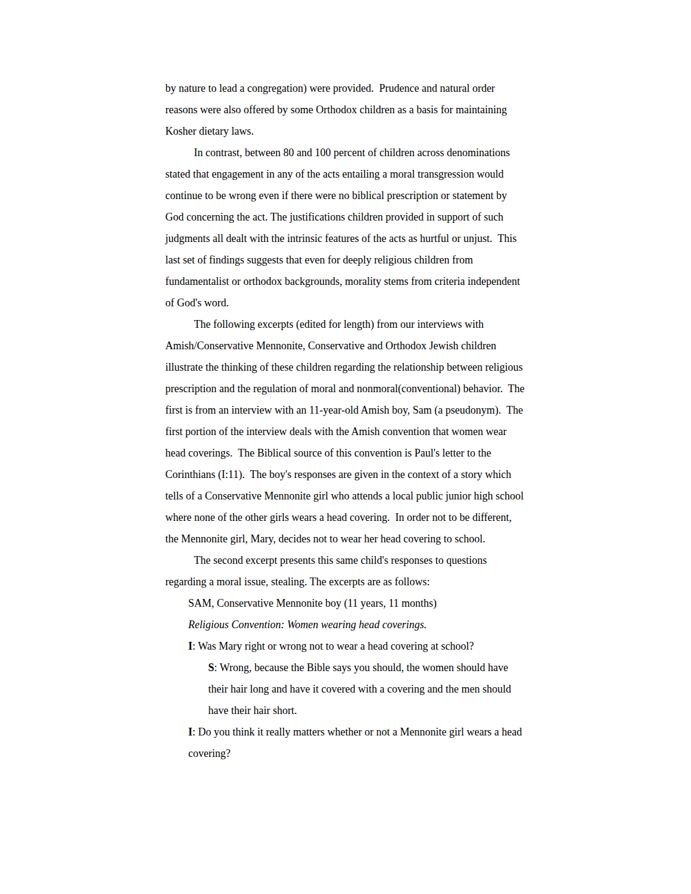by nature to lead a congregation) were provided. Prudence and natural order reasons were also offered by some Orthodox children as a basis for maintaining Kosher dietary laws.
In contrast, between 80 and 100 percent of children across denominations stated that engagement in any of the acts entailing a moral transgression would continue to be wrong even if there were no biblical prescription or statement by God concerning the act. The justifications children provided in support of such judgments all dealt with the intrinsic features of the acts as hurtful or unjust. This last set of findings suggests that even for deeply religious children from fundamentalist or orthodox backgrounds, morality stems from criteria independent of God's word.
The following excerpts (edited for length) from our interviews with Amish/Conservative Mennonite, Conservative and Orthodox Jewish children illustrate the thinking of these children regarding the relationship between religious prescription and the regulation of moral and nonmoral(conventional) behavior. The first is from an interview with an 11-year-old Amish boy, Sam (a pseudonym). The first portion of the interview deals with the Amish convention that women wear head coverings. The Biblical source of this convention is Paul's letter to the Corinthians (I:11). The boy's responses are given in the context of a story which tells of a Conservative Mennonite girl who attends a local public junior high school where none of the other girls wears a head covering. In order not to be different, the Mennonite girl, Mary, decides not to wear her head covering to school.
The second excerpt presents this same child's responses to questions regarding a moral issue, stealing. The excerpts are as follows:
SAM, Conservative Mennonite boy (11 years, 11 months)
Religious Convention: Women wearing head coverings.
I: Was Mary right or wrong not to wear a head covering at school?
S: Wrong, because the Bible says you should, the women should have their hair long and have it covered with a covering and the men should have their hair short.
I: Do you think it really matters whether or not a Mennonite girl wears a head covering?